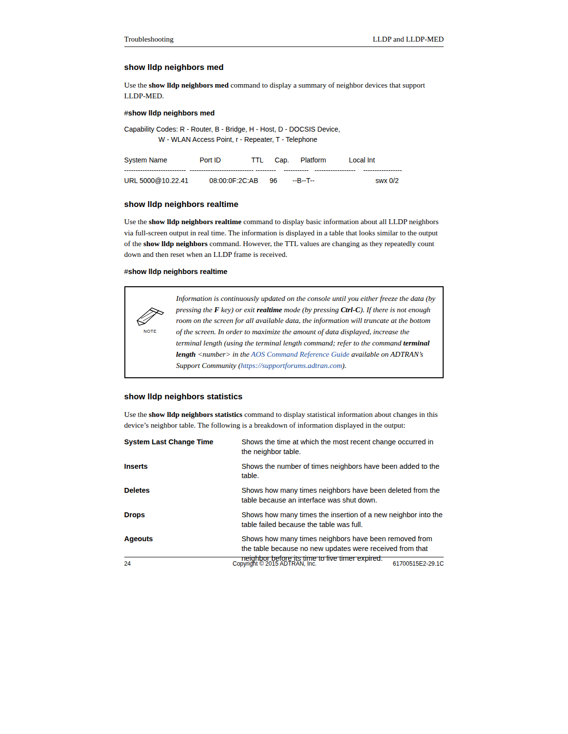Troubleshooting
LLDP and LLDP-MED
show lldp neighbors med
Use the show lldp neighbors med command to display a summary of neighbor devices that support LLDP-MED.
#show lldp neighbors med
Capability Codes: R - Router, B - Bridge, H - Host, D - DOCSIS Device, W - WLAN Access Point, r - Repeater, T - Telephone System Name Port ID TTL Cap. Platform Local Int --------------------------- ---------------------------- --------- ----------- ------------------ ----------------- URL 5000@10.22.41 08:00:0F:2C:AB 96 --B--T-- swx 0/2
show lldp neighbors realtime
Use the show lldp neighbors realtime command to display basic information about all LLDP neighbors via full-screen output in real time. The information is displayed in a table that looks similar to the output of the show lldp neighbors command. However, the TTL values are changing as they repeatedly count down and then reset when an LLDP frame is received.
#show lldp neighbors realtime
NOTE
Information is continuously updated on the console until you either freeze the data (by pressing the F key) or exit realtime mode (by pressing Ctrl-C). If there is not enough room on the screen for all available data, the information will truncate at the bottom of the screen. In order to maximize the amount of data displayed, increase the terminal length (using the terminal length command; refer to the command terminal length <number> in the AOS Command Reference Guide available on ADTRAN’s Support Community (https://supportforums.adtran.com).
show lldp neighbors statistics
Use the show lldp neighbors statistics command to display statistical information about changes in this device’s neighbor table. The following is a breakdown of information displayed in the output:
System Last Change Time
Shows the time at which the most recent change occurred in the neighbor table.
Inserts
Shows the number of times neighbors have been added to the table.
Deletes
Shows how many times neighbors have been deleted from the table because an interface was shut down.
Drops
Shows how many times the insertion of a new neighbor into the table failed because the table was full.
Ageouts
Shows how many times neighbors have been removed from the table because no new updates were received from that neighbor before its time to live timer expired.
24
Copyright © 2015 ADTRAN, Inc.
61700515E2-29.1C